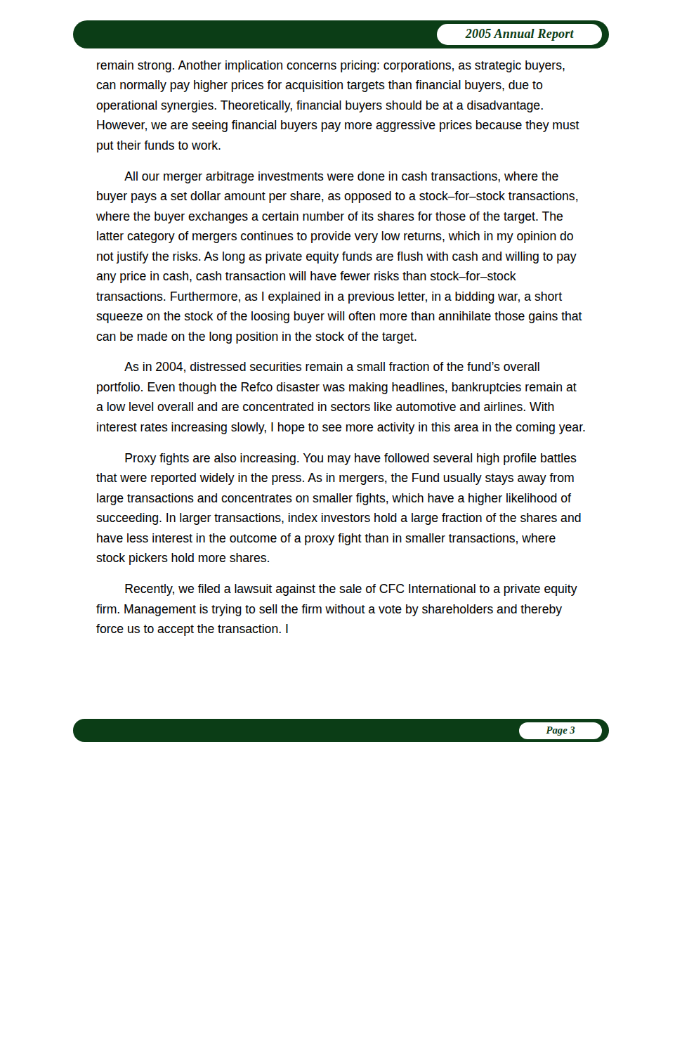2005 Annual Report
remain strong. Another implication concerns pricing: corporations, as strategic buyers, can normally pay higher prices for acquisition targets than financial buyers, due to operational synergies. Theoretically, financial buyers should be at a disadvantage. However, we are seeing financial buyers pay more aggressive prices because they must put their funds to work.
All our merger arbitrage investments were done in cash transactions, where the buyer pays a set dollar amount per share, as opposed to a stock–for–stock transactions, where the buyer exchanges a certain number of its shares for those of the target. The latter category of mergers continues to provide very low returns, which in my opinion do not justify the risks. As long as private equity funds are flush with cash and willing to pay any price in cash, cash transaction will have fewer risks than stock–for–stock transactions. Furthermore, as I explained in a previous letter, in a bidding war, a short squeeze on the stock of the loosing buyer will often more than annihilate those gains that can be made on the long position in the stock of the target.
As in 2004, distressed securities remain a small fraction of the fund’s overall portfolio. Even though the Refco disaster was making headlines, bankruptcies remain at a low level overall and are concentrated in sectors like automotive and airlines. With interest rates increasing slowly, I hope to see more activity in this area in the coming year.
Proxy fights are also increasing. You may have followed several high profile battles that were reported widely in the press. As in mergers, the Fund usually stays away from large transactions and concentrates on smaller fights, which have a higher likelihood of succeeding. In larger transactions, index investors hold a large fraction of the shares and have less interest in the outcome of a proxy fight than in smaller transactions, where stock pickers hold more shares.
Recently, we filed a lawsuit against the sale of CFC International to a private equity firm. Management is trying to sell the firm without a vote by shareholders and thereby force us to accept the transaction. I
think that at a minimum, shareholders should be given the opportunity
Page 3